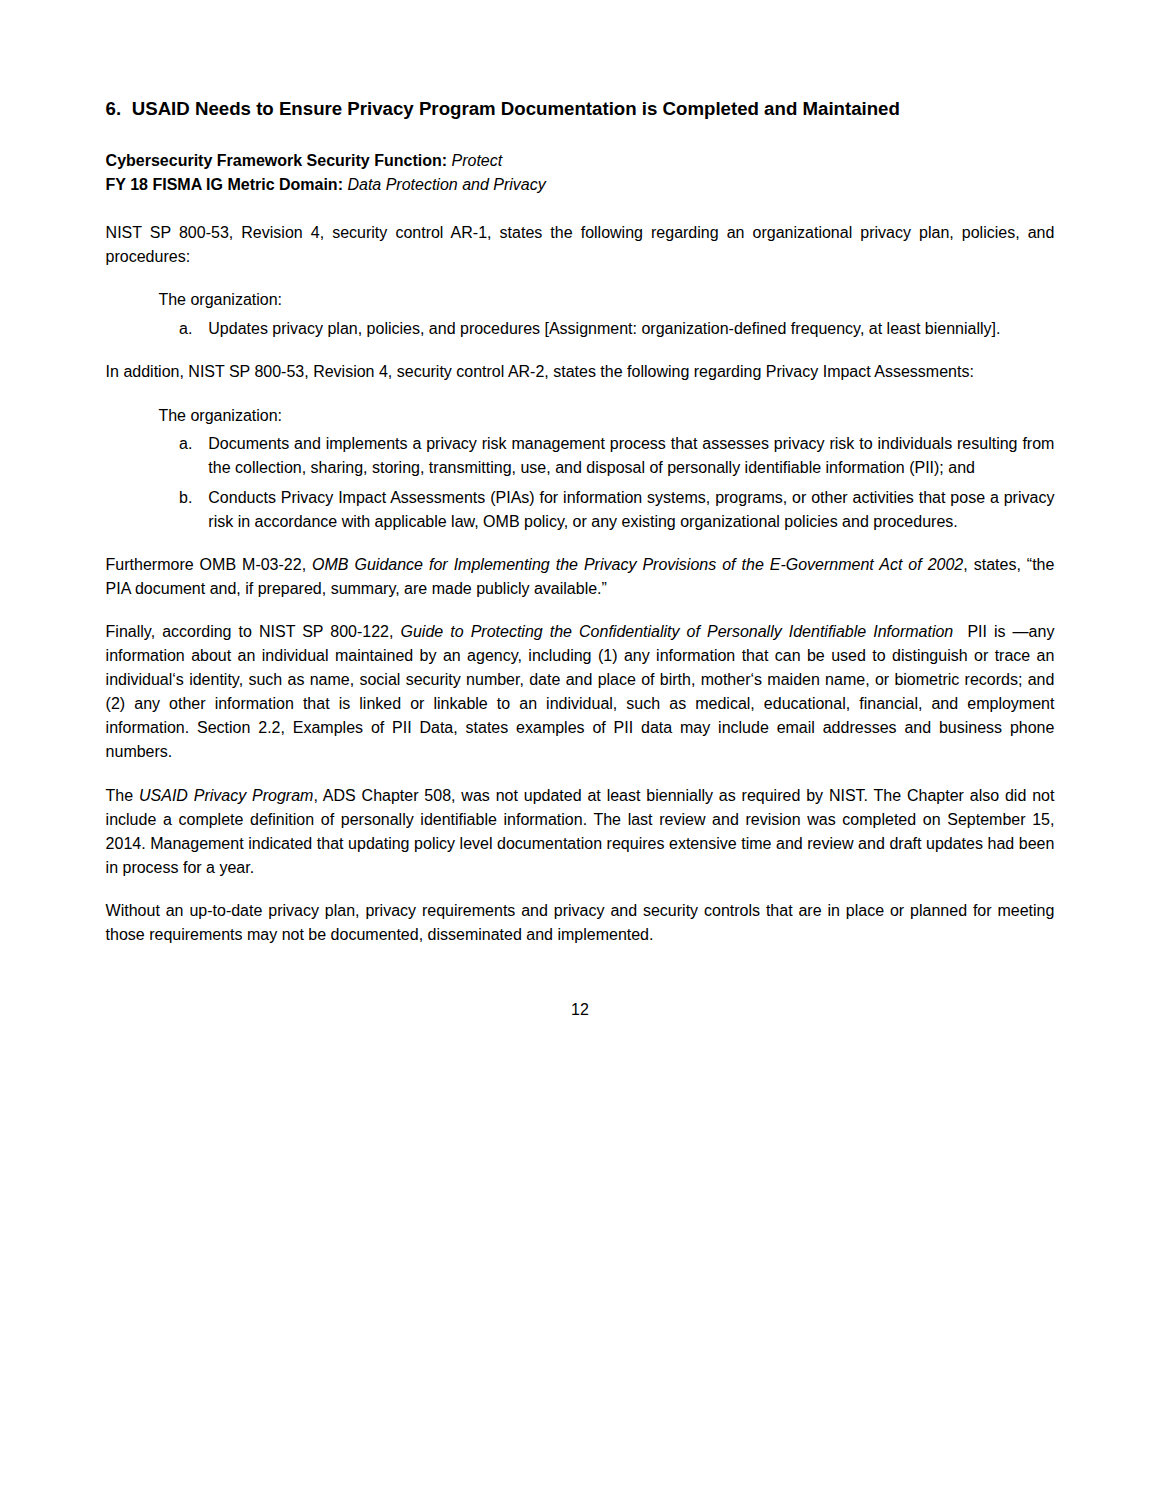6. USAID Needs to Ensure Privacy Program Documentation is Completed and Maintained
Cybersecurity Framework Security Function: Protect
FY 18 FISMA IG Metric Domain: Data Protection and Privacy
NIST SP 800-53, Revision 4, security control AR-1, states the following regarding an organizational privacy plan, policies, and procedures:
The organization:
Updates privacy plan, policies, and procedures [Assignment: organization-defined frequency, at least biennially].
In addition, NIST SP 800-53, Revision 4, security control AR-2, states the following regarding Privacy Impact Assessments:
The organization:
Documents and implements a privacy risk management process that assesses privacy risk to individuals resulting from the collection, sharing, storing, transmitting, use, and disposal of personally identifiable information (PII); and
Conducts Privacy Impact Assessments (PIAs) for information systems, programs, or other activities that pose a privacy risk in accordance with applicable law, OMB policy, or any existing organizational policies and procedures.
Furthermore OMB M-03-22, OMB Guidance for Implementing the Privacy Provisions of the E-Government Act of 2002, states, “the PIA document and, if prepared, summary, are made publicly available.”
Finally, according to NIST SP 800-122, Guide to Protecting the Confidentiality of Personally Identifiable Information PII is —any information about an individual maintained by an agency, including (1) any information that can be used to distinguish or trace an individual‘s identity, such as name, social security number, date and place of birth, mother‘s maiden name, or biometric records; and (2) any other information that is linked or linkable to an individual, such as medical, educational, financial, and employment information. Section 2.2, Examples of PII Data, states examples of PII data may include email addresses and business phone numbers.
The USAID Privacy Program, ADS Chapter 508, was not updated at least biennially as required by NIST. The Chapter also did not include a complete definition of personally identifiable information. The last review and revision was completed on September 15, 2014. Management indicated that updating policy level documentation requires extensive time and review and draft updates had been in process for a year.
Without an up-to-date privacy plan, privacy requirements and privacy and security controls that are in place or planned for meeting those requirements may not be documented, disseminated and implemented.
12